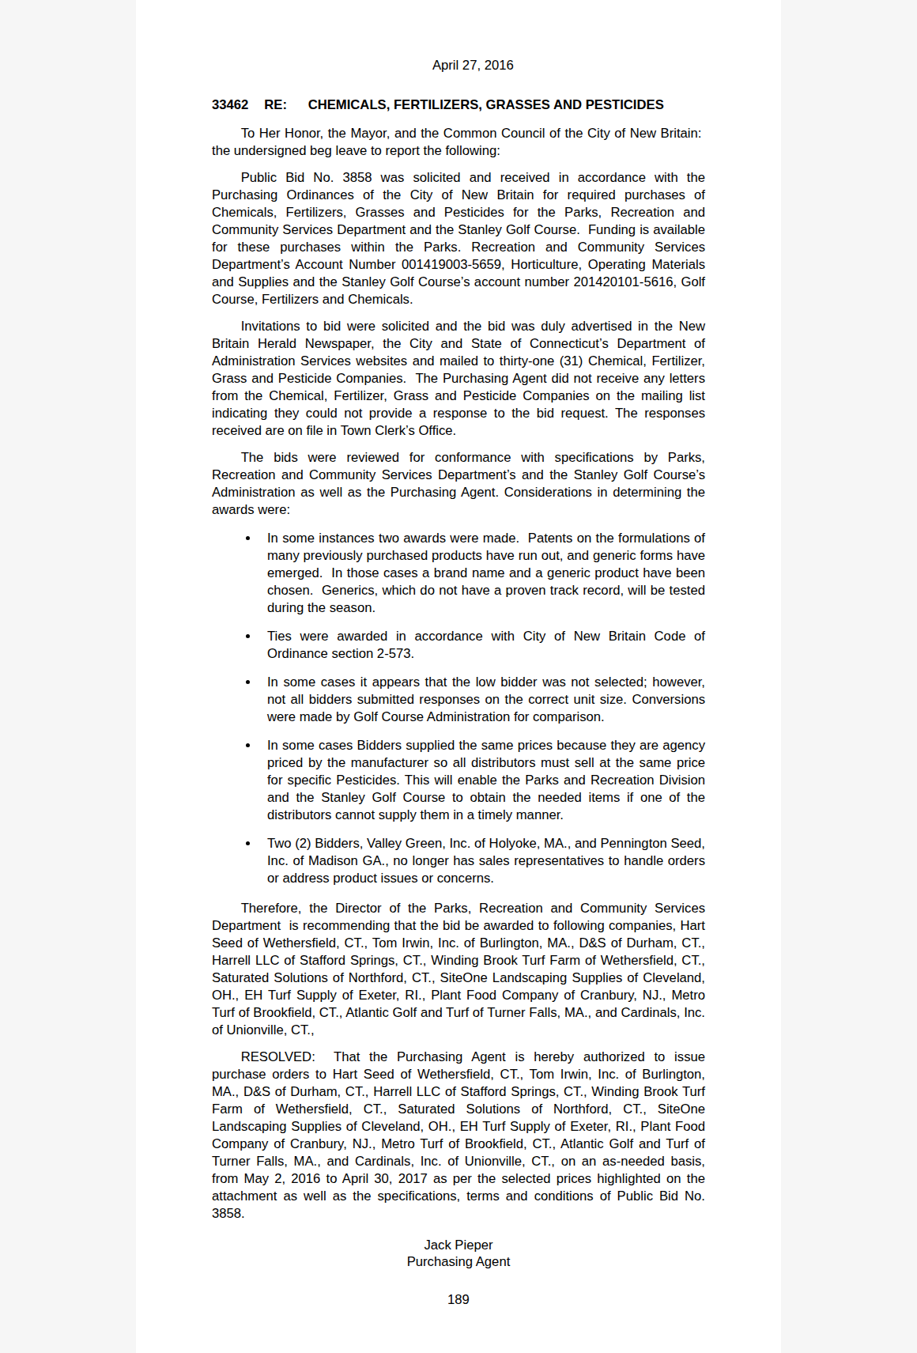April 27, 2016
33462 RE: CHEMICALS, FERTILIZERS, GRASSES AND PESTICIDES
To Her Honor, the Mayor, and the Common Council of the City of New Britain: the undersigned beg leave to report the following:
Public Bid No. 3858 was solicited and received in accordance with the Purchasing Ordinances of the City of New Britain for required purchases of Chemicals, Fertilizers, Grasses and Pesticides for the Parks, Recreation and Community Services Department and the Stanley Golf Course. Funding is available for these purchases within the Parks. Recreation and Community Services Department’s Account Number 001419003-5659, Horticulture, Operating Materials and Supplies and the Stanley Golf Course’s account number 201420101-5616, Golf Course, Fertilizers and Chemicals.
Invitations to bid were solicited and the bid was duly advertised in the New Britain Herald Newspaper, the City and State of Connecticut’s Department of Administration Services websites and mailed to thirty-one (31) Chemical, Fertilizer, Grass and Pesticide Companies. The Purchasing Agent did not receive any letters from the Chemical, Fertilizer, Grass and Pesticide Companies on the mailing list indicating they could not provide a response to the bid request. The responses received are on file in Town Clerk’s Office.
The bids were reviewed for conformance with specifications by Parks, Recreation and Community Services Department’s and the Stanley Golf Course’s Administration as well as the Purchasing Agent. Considerations in determining the awards were:
In some instances two awards were made. Patents on the formulations of many previously purchased products have run out, and generic forms have emerged. In those cases a brand name and a generic product have been chosen. Generics, which do not have a proven track record, will be tested during the season.
Ties were awarded in accordance with City of New Britain Code of Ordinance section 2-573.
In some cases it appears that the low bidder was not selected; however, not all bidders submitted responses on the correct unit size. Conversions were made by Golf Course Administration for comparison.
In some cases Bidders supplied the same prices because they are agency priced by the manufacturer so all distributors must sell at the same price for specific Pesticides. This will enable the Parks and Recreation Division and the Stanley Golf Course to obtain the needed items if one of the distributors cannot supply them in a timely manner.
Two (2) Bidders, Valley Green, Inc. of Holyoke, MA., and Pennington Seed, Inc. of Madison GA., no longer has sales representatives to handle orders or address product issues or concerns.
Therefore, the Director of the Parks, Recreation and Community Services Department is recommending that the bid be awarded to following companies, Hart Seed of Wethersfield, CT., Tom Irwin, Inc. of Burlington, MA., D&S of Durham, CT., Harrell LLC of Stafford Springs, CT., Winding Brook Turf Farm of Wethersfield, CT., Saturated Solutions of Northford, CT., SiteOne Landscaping Supplies of Cleveland, OH., EH Turf Supply of Exeter, RI., Plant Food Company of Cranbury, NJ., Metro Turf of Brookfield, CT., Atlantic Golf and Turf of Turner Falls, MA., and Cardinals, Inc. of Unionville, CT.,
RESOLVED: That the Purchasing Agent is hereby authorized to issue purchase orders to Hart Seed of Wethersfield, CT., Tom Irwin, Inc. of Burlington, MA., D&S of Durham, CT., Harrell LLC of Stafford Springs, CT., Winding Brook Turf Farm of Wethersfield, CT., Saturated Solutions of Northford, CT., SiteOne Landscaping Supplies of Cleveland, OH., EH Turf Supply of Exeter, RI., Plant Food Company of Cranbury, NJ., Metro Turf of Brookfield, CT., Atlantic Golf and Turf of Turner Falls, MA., and Cardinals, Inc. of Unionville, CT., on an as-needed basis, from May 2, 2016 to April 30, 2017 as per the selected prices highlighted on the attachment as well as the specifications, terms and conditions of Public Bid No. 3858.
Jack Pieper Purchasing Agent
189